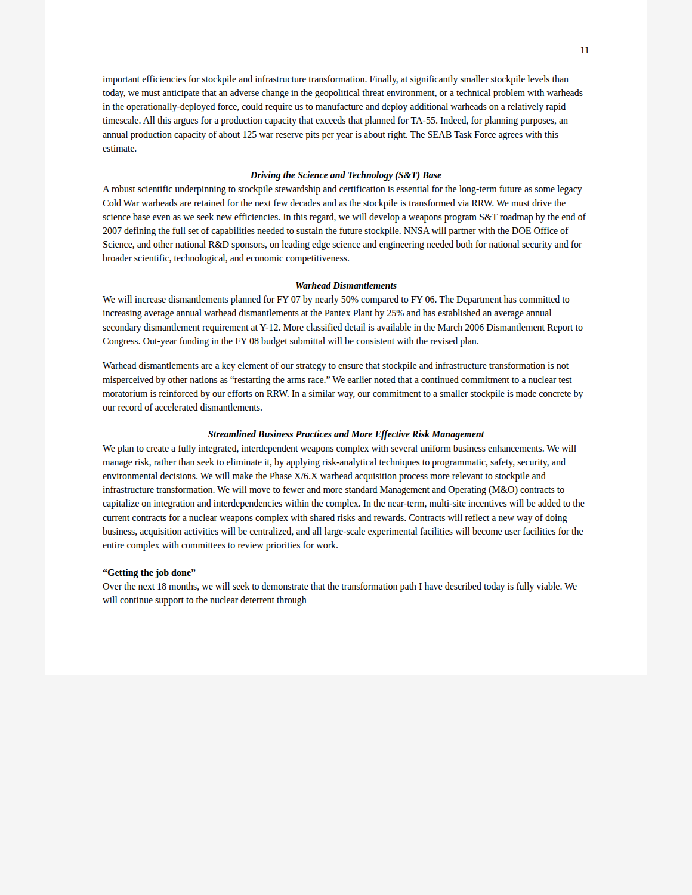11
important efficiencies for stockpile and infrastructure transformation. Finally, at significantly smaller stockpile levels than today, we must anticipate that an adverse change in the geopolitical threat environment, or a technical problem with warheads in the operationally-deployed force, could require us to manufacture and deploy additional warheads on a relatively rapid timescale. All this argues for a production capacity that exceeds that planned for TA-55. Indeed, for planning purposes, an annual production capacity of about 125 war reserve pits per year is about right. The SEAB Task Force agrees with this estimate.
Driving the Science and Technology (S&T) Base
A robust scientific underpinning to stockpile stewardship and certification is essential for the long-term future as some legacy Cold War warheads are retained for the next few decades and as the stockpile is transformed via RRW. We must drive the science base even as we seek new efficiencies. In this regard, we will develop a weapons program S&T roadmap by the end of 2007 defining the full set of capabilities needed to sustain the future stockpile. NNSA will partner with the DOE Office of Science, and other national R&D sponsors, on leading edge science and engineering needed both for national security and for broader scientific, technological, and economic competitiveness.
Warhead Dismantlements
We will increase dismantlements planned for FY 07 by nearly 50% compared to FY 06. The Department has committed to increasing average annual warhead dismantlements at the Pantex Plant by 25% and has established an average annual secondary dismantlement requirement at Y-12. More classified detail is available in the March 2006 Dismantlement Report to Congress. Out-year funding in the FY 08 budget submittal will be consistent with the revised plan.
Warhead dismantlements are a key element of our strategy to ensure that stockpile and infrastructure transformation is not misperceived by other nations as “restarting the arms race.” We earlier noted that a continued commitment to a nuclear test moratorium is reinforced by our efforts on RRW. In a similar way, our commitment to a smaller stockpile is made concrete by our record of accelerated dismantlements.
Streamlined Business Practices and More Effective Risk Management
We plan to create a fully integrated, interdependent weapons complex with several uniform business enhancements. We will manage risk, rather than seek to eliminate it, by applying risk-analytical techniques to programmatic, safety, security, and environmental decisions. We will make the Phase X/6.X warhead acquisition process more relevant to stockpile and infrastructure transformation. We will move to fewer and more standard Management and Operating (M&O) contracts to capitalize on integration and interdependencies within the complex. In the near-term, multi-site incentives will be added to the current contracts for a nuclear weapons complex with shared risks and rewards. Contracts will reflect a new way of doing business, acquisition activities will be centralized, and all large-scale experimental facilities will become user facilities for the entire complex with committees to review priorities for work.
“Getting the job done”
Over the next 18 months, we will seek to demonstrate that the transformation path I have described today is fully viable. We will continue support to the nuclear deterrent through